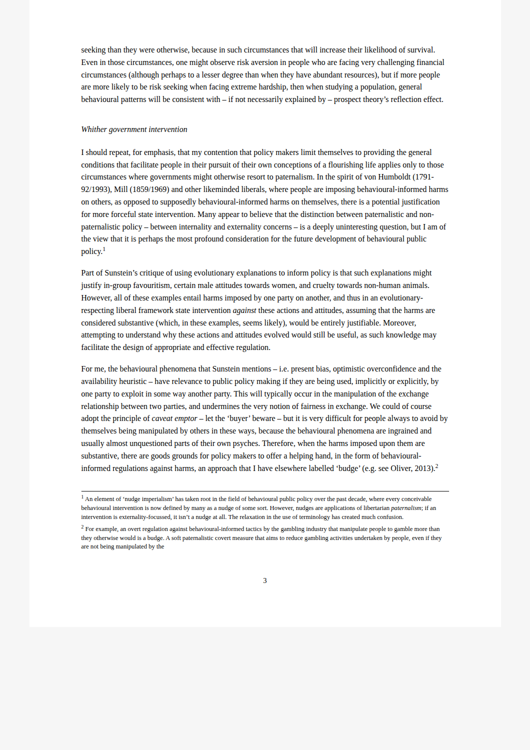seeking than they were otherwise, because in such circumstances that will increase their likelihood of survival. Even in those circumstances, one might observe risk aversion in people who are facing very challenging financial circumstances (although perhaps to a lesser degree than when they have abundant resources), but if more people are more likely to be risk seeking when facing extreme hardship, then when studying a population, general behavioural patterns will be consistent with – if not necessarily explained by – prospect theory’s reflection effect.
Whither government intervention
I should repeat, for emphasis, that my contention that policy makers limit themselves to providing the general conditions that facilitate people in their pursuit of their own conceptions of a flourishing life applies only to those circumstances where governments might otherwise resort to paternalism. In the spirit of von Humboldt (1791-92/1993), Mill (1859/1969) and other likeminded liberals, where people are imposing behavioural-informed harms on others, as opposed to supposedly behavioural-informed harms on themselves, there is a potential justification for more forceful state intervention. Many appear to believe that the distinction between paternalistic and non-paternalistic policy – between internality and externality concerns – is a deeply uninteresting question, but I am of the view that it is perhaps the most profound consideration for the future development of behavioural public policy.1
Part of Sunstein’s critique of using evolutionary explanations to inform policy is that such explanations might justify in-group favouritism, certain male attitudes towards women, and cruelty towards non-human animals. However, all of these examples entail harms imposed by one party on another, and thus in an evolutionary-respecting liberal framework state intervention against these actions and attitudes, assuming that the harms are considered substantive (which, in these examples, seems likely), would be entirely justifiable. Moreover, attempting to understand why these actions and attitudes evolved would still be useful, as such knowledge may facilitate the design of appropriate and effective regulation.
For me, the behavioural phenomena that Sunstein mentions – i.e. present bias, optimistic overconfidence and the availability heuristic – have relevance to public policy making if they are being used, implicitly or explicitly, by one party to exploit in some way another party. This will typically occur in the manipulation of the exchange relationship between two parties, and undermines the very notion of fairness in exchange. We could of course adopt the principle of caveat emptor – let the ‘buyer’ beware – but it is very difficult for people always to avoid by themselves being manipulated by others in these ways, because the behavioural phenomena are ingrained and usually almost unquestioned parts of their own psyches. Therefore, when the harms imposed upon them are substantive, there are goods grounds for policy makers to offer a helping hand, in the form of behavioural-informed regulations against harms, an approach that I have elsewhere labelled ‘budge’ (e.g. see Oliver, 2013).2
1 An element of ‘nudge imperialism’ has taken root in the field of behavioural public policy over the past decade, where every conceivable behavioural intervention is now defined by many as a nudge of some sort. However, nudges are applications of libertarian paternalism; if an intervention is externality-focussed, it isn’t a nudge at all. The relaxation in the use of terminology has created much confusion.
2 For example, an overt regulation against behavioural-informed tactics by the gambling industry that manipulate people to gamble more than they otherwise would is a budge. A soft paternalistic covert measure that aims to reduce gambling activities undertaken by people, even if they are not being manipulated by the
3